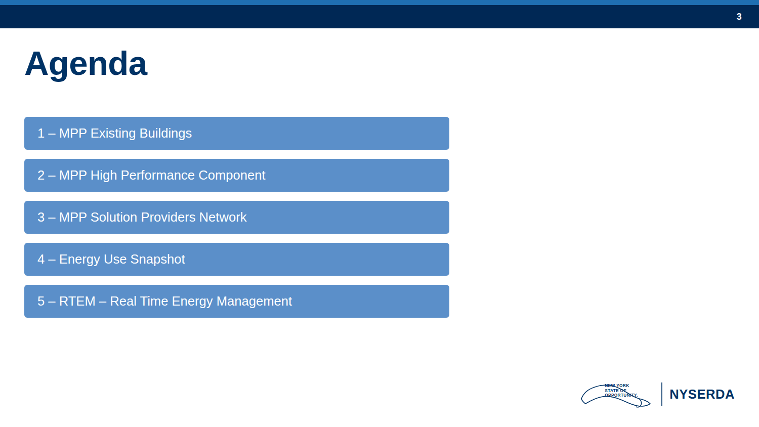3
Agenda
1 – MPP Existing Buildings
2 – MPP High Performance Component
3 – MPP Solution Providers Network
4 – Energy Use Snapshot
5 – RTEM – Real Time Energy Management
New York
State of
Opportunity.
NYSERDA